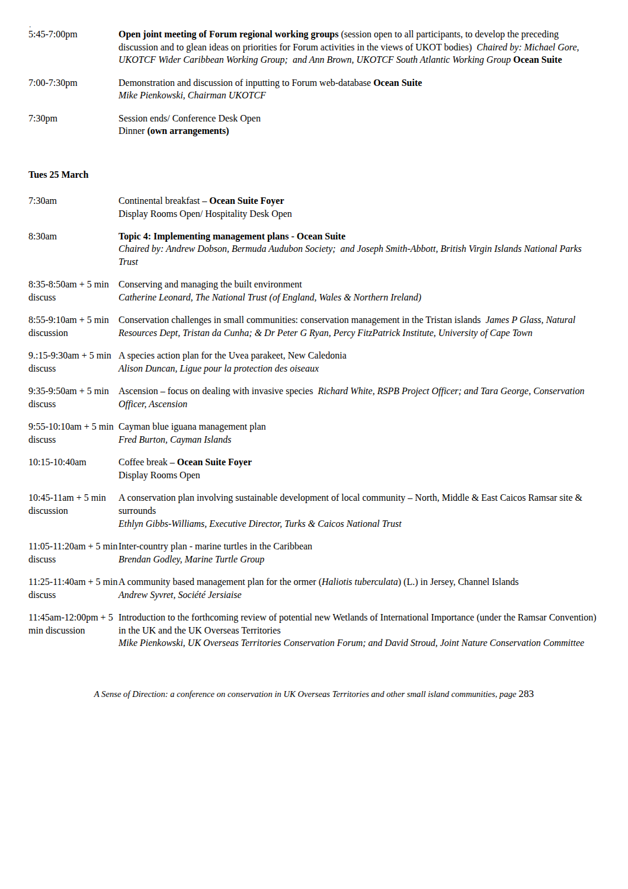.
| 5:45-7:00pm | Open joint meeting of Forum regional working groups (session open to all participants, to develop the preceding discussion and to glean ideas on priorities for Forum activities in the views of UKOT bodies) Chaired by: Michael Gore, UKOTCF Wider Caribbean Working Group; and Ann Brown, UKOTCF South Atlantic Working Group Ocean Suite |
| 7:00-7:30pm | Demonstration and discussion of inputting to Forum web-database Ocean Suite Mike Pienkowski, Chairman UKOTCF |
| 7:30pm | Session ends/ Conference Desk Open Dinner (own arrangements) |
Tues 25 March
| 7:30am | Continental breakfast – Ocean Suite Foyer Display Rooms Open/ Hospitality Desk Open |
| 8:30am | Topic 4: Implementing management plans - Ocean Suite Chaired by: Andrew Dobson, Bermuda Audubon Society; and Joseph Smith-Abbott, British Virgin Islands National Parks Trust |
| 8:35-8:50am + 5 min discuss | Conserving and managing the built environment Catherine Leonard, The National Trust (of England, Wales & Northern Ireland) |
| 8:55-9:10am + 5 min discussion | Conservation challenges in small communities: conservation management in the Tristan islands James P Glass, Natural Resources Dept, Tristan da Cunha; & Dr Peter G Ryan, Percy FitzPatrick Institute, University of Cape Town |
| 9.:15-9:30am + 5 min discuss | A species action plan for the Uvea parakeet, New Caledonia Alison Duncan, Ligue pour la protection des oiseaux |
| 9:35-9:50am + 5 min discuss | Ascension – focus on dealing with invasive species Richard White, RSPB Project Officer; and Tara George, Conservation Officer, Ascension |
| 9:55-10:10am + 5 min discuss | Cayman blue iguana management plan Fred Burton, Cayman Islands |
| 10:15-10:40am | Coffee break – Ocean Suite Foyer Display Rooms Open |
| 10:45-11am + 5 min discussion | A conservation plan involving sustainable development of local community – North, Middle & East Caicos Ramsar site & surrounds Ethlyn Gibbs-Williams, Executive Director, Turks & Caicos National Trust |
| 11:05-11:20am + 5 min discuss | Inter-country plan - marine turtles in the Caribbean Brendan Godley, Marine Turtle Group |
| 11:25-11:40am + 5 min discuss | A community based management plan for the ormer ( Haliotis tuberculata ) (L.) in Jersey, Channel Islands Andrew Syvret, Société Jersiaise |
| 11:45am-12:00pm + 5 min discussion | Introduction to the forthcoming review of potential new Wetlands of International Importance (under the Ramsar Convention) in the UK and the UK Overseas Territories Mike Pienkowski, UK Overseas Territories Conservation Forum; and David Stroud, Joint Nature Conservation Committee |
A Sense of Direction: a conference on conservation in UK Overseas Territories and other small island communities, page 283